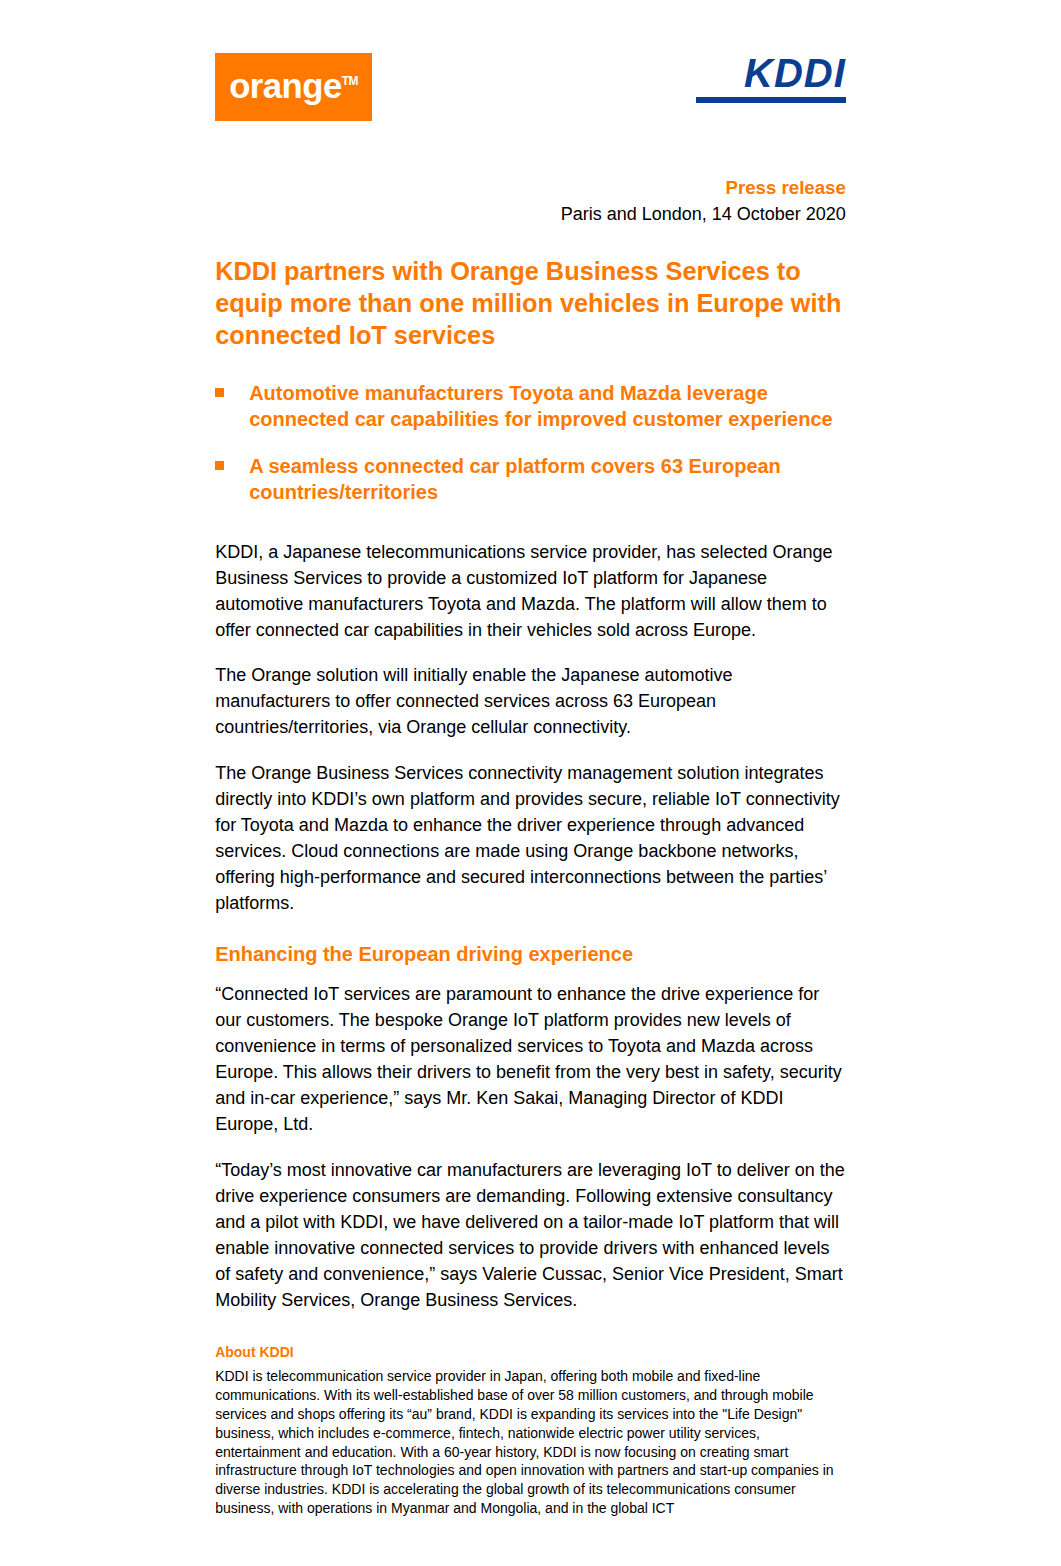orangeTM
KDDI
Press release Paris and London, 14 October 2020
KDDI partners with Orange Business Services to equip more than one million vehicles in Europe with connected IoT services
Automotive manufacturers Toyota and Mazda leverage connected car capabilities for improved customer experience
A seamless connected car platform covers 63 European countries/territories
KDDI, a Japanese telecommunications service provider, has selected Orange Business Services to provide a customized IoT platform for Japanese automotive manufacturers Toyota and Mazda. The platform will allow them to offer connected car capabilities in their vehicles sold across Europe.
The Orange solution will initially enable the Japanese automotive manufacturers to offer connected services across 63 European countries/territories, via Orange cellular connectivity.
The Orange Business Services connectivity management solution integrates directly into KDDI’s own platform and provides secure, reliable IoT connectivity for Toyota and Mazda to enhance the driver experience through advanced services. Cloud connections are made using Orange backbone networks, offering high-performance and secured interconnections between the parties’ platforms.
Enhancing the European driving experience
“Connected IoT services are paramount to enhance the drive experience for our customers. The bespoke Orange IoT platform provides new levels of convenience in terms of personalized services to Toyota and Mazda across Europe. This allows their drivers to benefit from the very best in safety, security and in-car experience,” says Mr. Ken Sakai, Managing Director of KDDI Europe, Ltd.
“Today’s most innovative car manufacturers are leveraging IoT to deliver on the drive experience consumers are demanding. Following extensive consultancy and a pilot with KDDI, we have delivered on a tailor-made IoT platform that will enable innovative connected services to provide drivers with enhanced levels of safety and convenience,” says Valerie Cussac, Senior Vice President, Smart Mobility Services, Orange Business Services.
About KDDI
KDDI is telecommunication service provider in Japan, offering both mobile and fixed-line communications. With its well-established base of over 58 million customers, and through mobile services and shops offering its “au” brand, KDDI is expanding its services into the "Life Design" business, which includes e-commerce, fintech, nationwide electric power utility services, entertainment and education. With a 60-year history, KDDI is now focusing on creating smart infrastructure through IoT technologies and open innovation with partners and start-up companies in diverse industries. KDDI is accelerating the global growth of its telecommunications consumer business, with operations in Myanmar and Mongolia, and in the global ICT